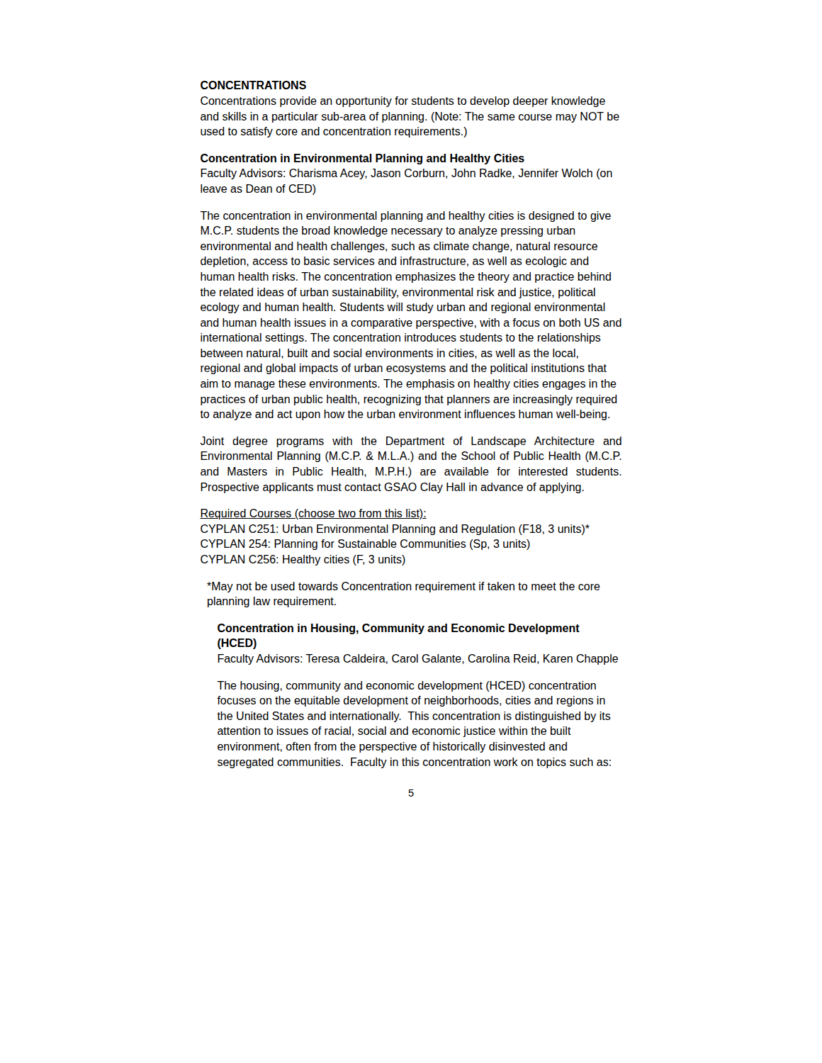CONCENTRATIONS
Concentrations provide an opportunity for students to develop deeper knowledge and skills in a particular sub-area of planning. (Note: The same course may NOT be used to satisfy core and concentration requirements.)
Concentration in Environmental Planning and Healthy Cities
Faculty Advisors: Charisma Acey, Jason Corburn, John Radke, Jennifer Wolch (on leave as Dean of CED)
The concentration in environmental planning and healthy cities is designed to give M.C.P. students the broad knowledge necessary to analyze pressing urban environmental and health challenges, such as climate change, natural resource depletion, access to basic services and infrastructure, as well as ecologic and human health risks. The concentration emphasizes the theory and practice behind the related ideas of urban sustainability, environmental risk and justice, political ecology and human health. Students will study urban and regional environmental and human health issues in a comparative perspective, with a focus on both US and international settings. The concentration introduces students to the relationships between natural, built and social environments in cities, as well as the local, regional and global impacts of urban ecosystems and the political institutions that aim to manage these environments. The emphasis on healthy cities engages in the practices of urban public health, recognizing that planners are increasingly required to analyze and act upon how the urban environment influences human well-being.
Joint degree programs with the Department of Landscape Architecture and Environmental Planning (M.C.P. & M.L.A.) and the School of Public Health (M.C.P. and Masters in Public Health, M.P.H.) are available for interested students. Prospective applicants must contact GSAO Clay Hall in advance of applying.
Required Courses (choose two from this list):
CYPLAN C251: Urban Environmental Planning and Regulation (F18, 3 units)*
CYPLAN 254: Planning for Sustainable Communities (Sp, 3 units)
CYPLAN C256: Healthy cities (F, 3 units)
*May not be used towards Concentration requirement if taken to meet the core planning law requirement.
Concentration in Housing, Community and Economic Development (HCED)
Faculty Advisors: Teresa Caldeira, Carol Galante, Carolina Reid, Karen Chapple
The housing, community and economic development (HCED) concentration focuses on the equitable development of neighborhoods, cities and regions in the United States and internationally. This concentration is distinguished by its attention to issues of racial, social and economic justice within the built environment, often from the perspective of historically disinvested and segregated communities. Faculty in this concentration work on topics such as:
5